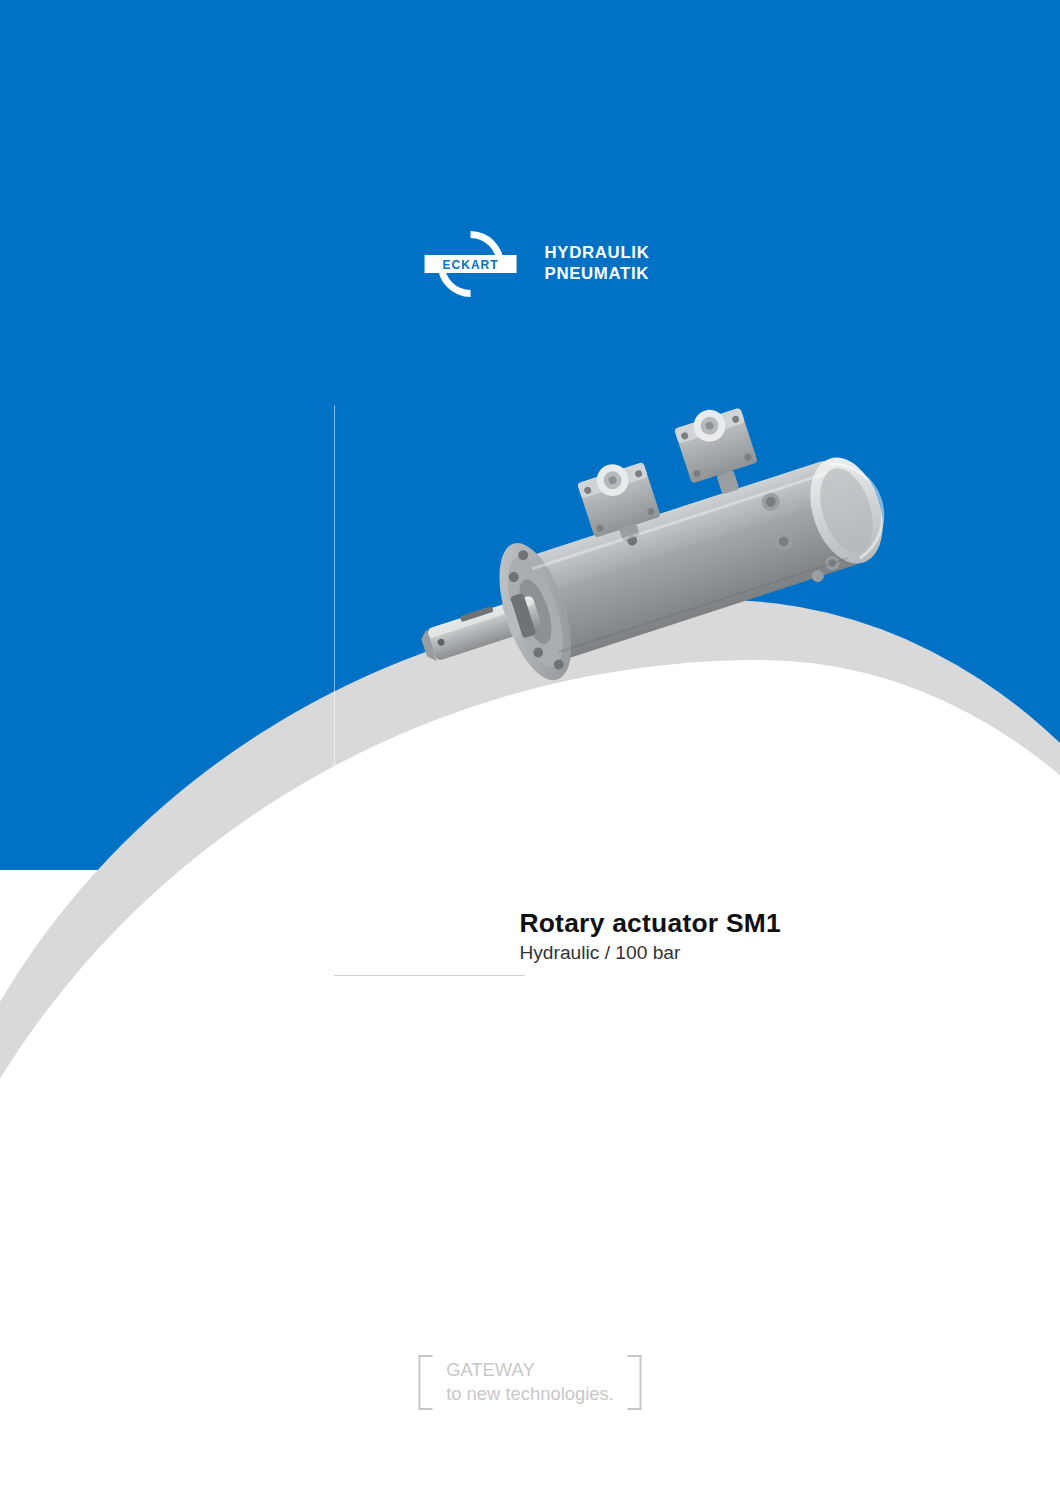ECKART
Hydraulik
Pneumatik
Rotary actuator SM1
Hydraulic / 100 bar
GATEWAY to new technologies.